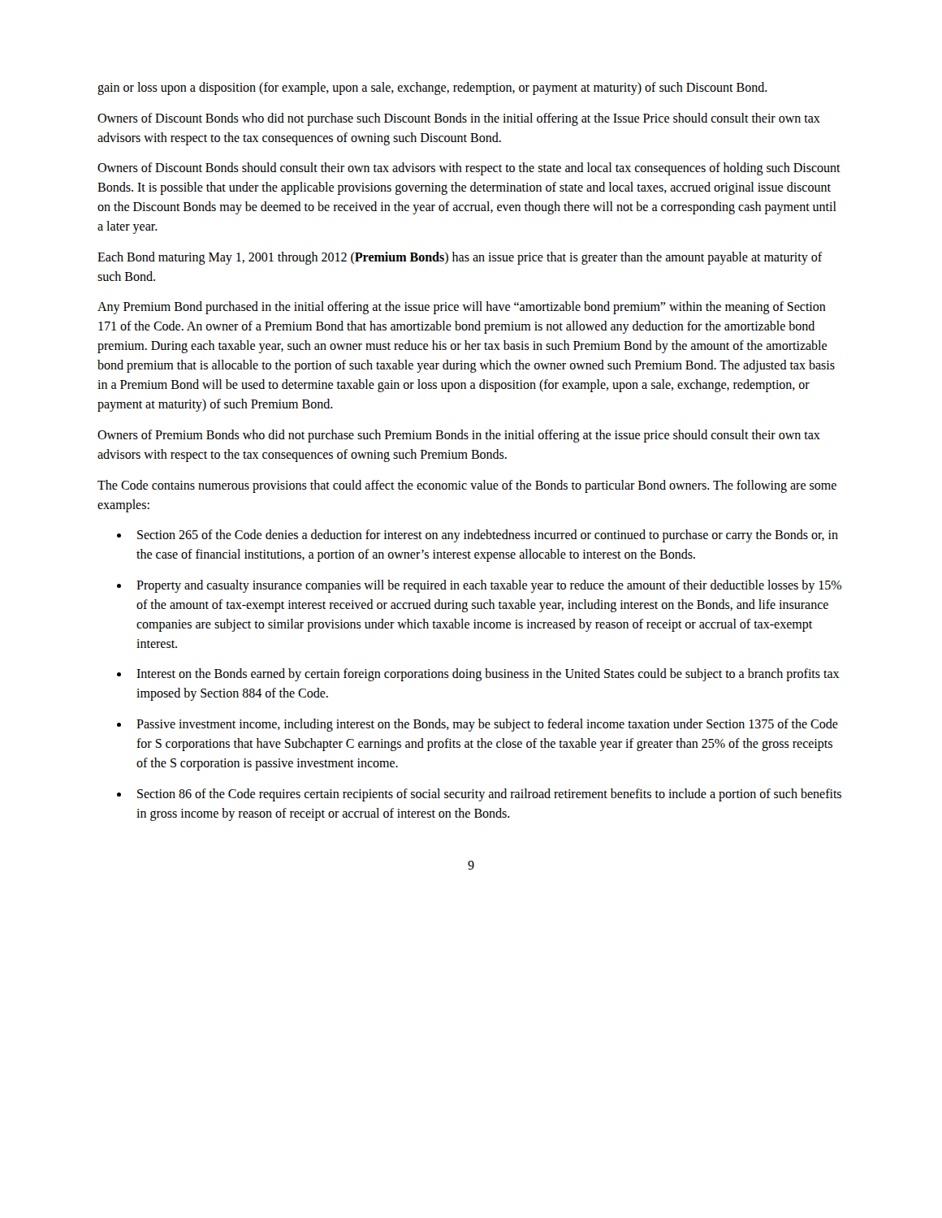gain or loss upon a disposition (for example, upon a sale, exchange, redemption, or payment at maturity) of such Discount Bond.
Owners of Discount Bonds who did not purchase such Discount Bonds in the initial offering at the Issue Price should consult their own tax advisors with respect to the tax consequences of owning such Discount Bond.
Owners of Discount Bonds should consult their own tax advisors with respect to the state and local tax consequences of holding such Discount Bonds. It is possible that under the applicable provisions governing the determination of state and local taxes, accrued original issue discount on the Discount Bonds may be deemed to be received in the year of accrual, even though there will not be a corresponding cash payment until a later year.
Each Bond maturing May 1, 2001 through 2012 (Premium Bonds) has an issue price that is greater than the amount payable at maturity of such Bond.
Any Premium Bond purchased in the initial offering at the issue price will have “amortizable bond premium” within the meaning of Section 171 of the Code. An owner of a Premium Bond that has amortizable bond premium is not allowed any deduction for the amortizable bond premium. During each taxable year, such an owner must reduce his or her tax basis in such Premium Bond by the amount of the amortizable bond premium that is allocable to the portion of such taxable year during which the owner owned such Premium Bond. The adjusted tax basis in a Premium Bond will be used to determine taxable gain or loss upon a disposition (for example, upon a sale, exchange, redemption, or payment at maturity) of such Premium Bond.
Owners of Premium Bonds who did not purchase such Premium Bonds in the initial offering at the issue price should consult their own tax advisors with respect to the tax consequences of owning such Premium Bonds.
The Code contains numerous provisions that could affect the economic value of the Bonds to particular Bond owners. The following are some examples:
Section 265 of the Code denies a deduction for interest on any indebtedness incurred or continued to purchase or carry the Bonds or, in the case of financial institutions, a portion of an owner’s interest expense allocable to interest on the Bonds.
Property and casualty insurance companies will be required in each taxable year to reduce the amount of their deductible losses by 15% of the amount of tax-exempt interest received or accrued during such taxable year, including interest on the Bonds, and life insurance companies are subject to similar provisions under which taxable income is increased by reason of receipt or accrual of tax-exempt interest.
Interest on the Bonds earned by certain foreign corporations doing business in the United States could be subject to a branch profits tax imposed by Section 884 of the Code.
Passive investment income, including interest on the Bonds, may be subject to federal income taxation under Section 1375 of the Code for S corporations that have Subchapter C earnings and profits at the close of the taxable year if greater than 25% of the gross receipts of the S corporation is passive investment income.
Section 86 of the Code requires certain recipients of social security and railroad retirement benefits to include a portion of such benefits in gross income by reason of receipt or accrual of interest on the Bonds.
9